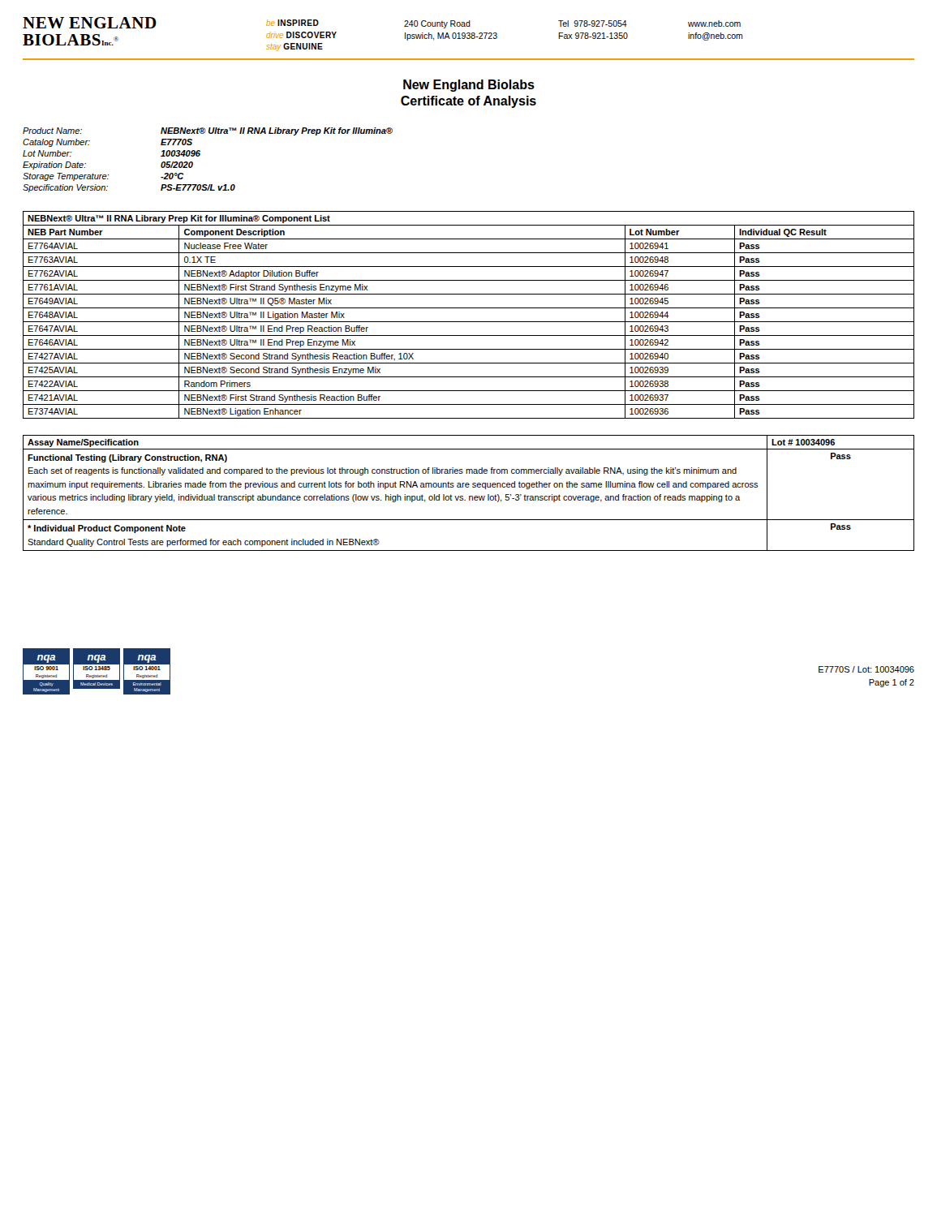NEW ENGLAND
BIOLABS Inc.®
be INSPIRED
drive DISCOVERY
stay GENUINE
240 County Road
Ipswich, MA 01938-2723
Tel 978-927-5054
Fax 978-921-1350
www.neb.com
info@neb.com
New England Biolabs
Certificate of Analysis
| Product Name: | NEBNext® Ultra™ II RNA Library Prep Kit for Illumina® |
| Catalog Number: | E7770S |
| Lot Number: | 10034096 |
| Expiration Date: | 05/2020 |
| Storage Temperature: | -20°C |
| Specification Version: | PS-E7770S/L v1.0 |
| NEBNext® Ultra™ II RNA Library Prep Kit for Illumina® Component List |
| --- |
| NEB Part Number | Component Description | Lot Number | Individual QC Result |
| E7764AVIAL | Nuclease Free Water | 10026941 | Pass |
| E7763AVIAL | 0.1X TE | 10026948 | Pass |
| E7762AVIAL | NEBNext® Adaptor Dilution Buffer | 10026947 | Pass |
| E7761AVIAL | NEBNext® First Strand Synthesis Enzyme Mix | 10026946 | Pass |
| E7649AVIAL | NEBNext® Ultra™ II Q5® Master Mix | 10026945 | Pass |
| E7648AVIAL | NEBNext® Ultra™ II Ligation Master Mix | 10026944 | Pass |
| E7647AVIAL | NEBNext® Ultra™ II End Prep Reaction Buffer | 10026943 | Pass |
| E7646AVIAL | NEBNext® Ultra™ II End Prep Enzyme Mix | 10026942 | Pass |
| E7427AVIAL | NEBNext® Second Strand Synthesis Reaction Buffer, 10X | 10026940 | Pass |
| E7425AVIAL | NEBNext® Second Strand Synthesis Enzyme Mix | 10026939 | Pass |
| E7422AVIAL | Random Primers | 10026938 | Pass |
| E7421AVIAL | NEBNext® First Strand Synthesis Reaction Buffer | 10026937 | Pass |
| E7374AVIAL | NEBNext® Ligation Enhancer | 10026936 | Pass |
| Assay Name/Specification | Lot # 10034096 |
| --- | --- |
| Functional Testing (Library Construction, RNA) Each set of reagents is functionally validated and compared to the previous lot through construction of libraries made from commercially available RNA, using the kit’s minimum and maximum input requirements. Libraries made from the previous and current lots for both input RNA amounts are sequenced together on the same Illumina flow cell and compared across various metrics including library yield, individual transcript abundance correlations (low vs. high input, old lot vs. new lot), 5’-3’ transcript coverage, and fraction of reads mapping to a reference. | Pass |
| * Individual Product Component Note Standard Quality Control Tests are performed for each component included in NEBNext® | Pass |
nqa
ISO 9001
Registered
Quality
Management
nqa
ISO 13485
Registered
Medical Devices
nqa
ISO 14001
Registered
Environmental
Management
E7770S / Lot: 10034096
Page 1 of 2